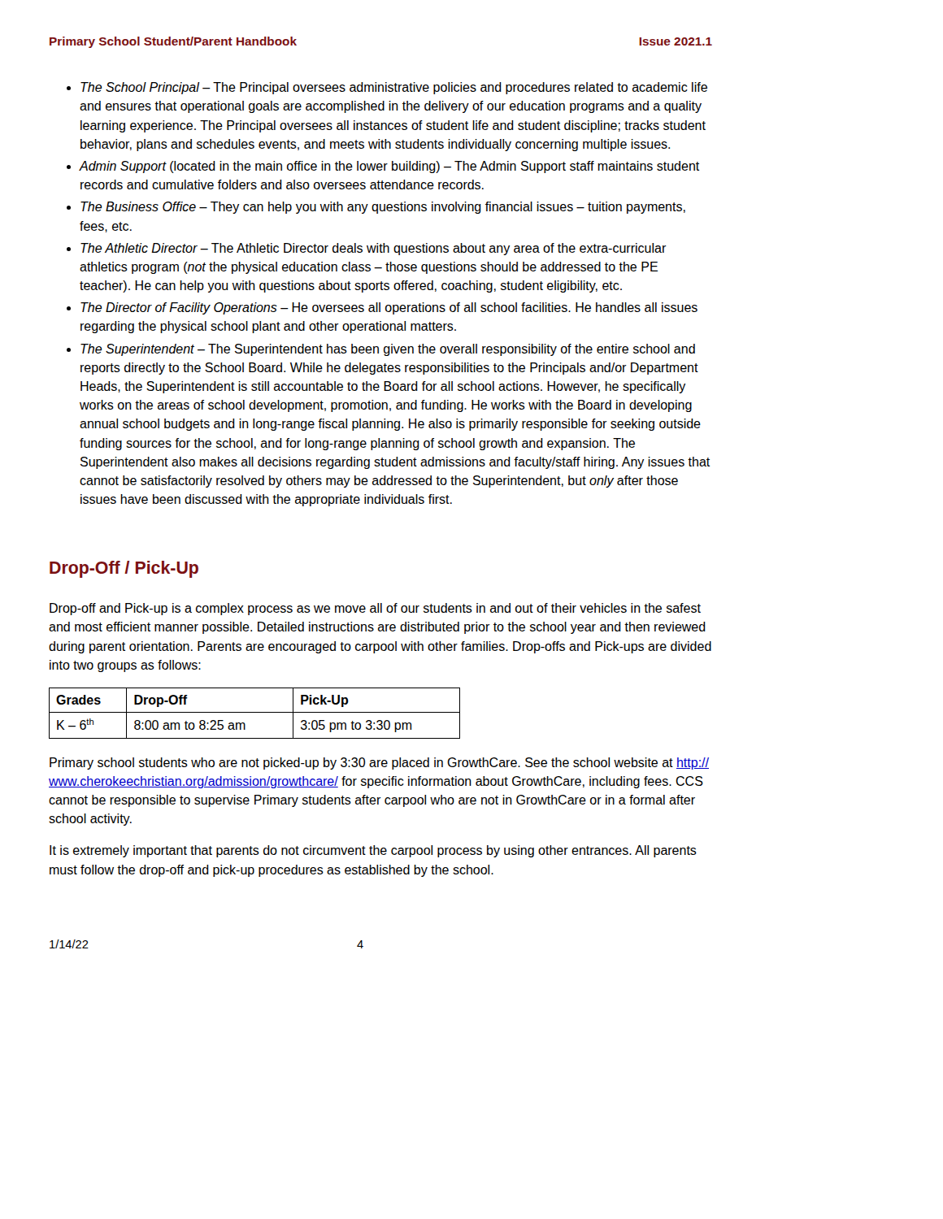Primary School Student/Parent Handbook Issue 2021.1
The School Principal – The Principal oversees administrative policies and procedures related to academic life and ensures that operational goals are accomplished in the delivery of our education programs and a quality learning experience. The Principal oversees all instances of student life and student discipline; tracks student behavior, plans and schedules events, and meets with students individually concerning multiple issues.
Admin Support (located in the main office in the lower building) – The Admin Support staff maintains student records and cumulative folders and also oversees attendance records.
The Business Office – They can help you with any questions involving financial issues – tuition payments, fees, etc.
The Athletic Director – The Athletic Director deals with questions about any area of the extra-curricular athletics program (not the physical education class – those questions should be addressed to the PE teacher). He can help you with questions about sports offered, coaching, student eligibility, etc.
The Director of Facility Operations – He oversees all operations of all school facilities. He handles all issues regarding the physical school plant and other operational matters.
The Superintendent – The Superintendent has been given the overall responsibility of the entire school and reports directly to the School Board. While he delegates responsibilities to the Principals and/or Department Heads, the Superintendent is still accountable to the Board for all school actions. However, he specifically works on the areas of school development, promotion, and funding. He works with the Board in developing annual school budgets and in long-range fiscal planning. He also is primarily responsible for seeking outside funding sources for the school, and for long-range planning of school growth and expansion. The Superintendent also makes all decisions regarding student admissions and faculty/staff hiring. Any issues that cannot be satisfactorily resolved by others may be addressed to the Superintendent, but only after those issues have been discussed with the appropriate individuals first.
Drop-Off / Pick-Up
Drop-off and Pick-up is a complex process as we move all of our students in and out of their vehicles in the safest and most efficient manner possible. Detailed instructions are distributed prior to the school year and then reviewed during parent orientation. Parents are encouraged to carpool with other families. Drop-offs and Pick-ups are divided into two groups as follows:
| Grades | Drop-Off | Pick-Up |
| --- | --- | --- |
| K – 6 th | 8:00 am to 8:25 am | 3:05 pm to 3:30 pm |
Primary school students who are not picked-up by 3:30 are placed in GrowthCare. See the school website at http://www.cherokeechristian.org/admission/growthcare/ for specific information about GrowthCare, including fees. CCS cannot be responsible to supervise Primary students after carpool who are not in GrowthCare or in a formal after school activity.
It is extremely important that parents do not circumvent the carpool process by using other entrances. All parents must follow the drop-off and pick-up procedures as established by the school.
1/14/22 4